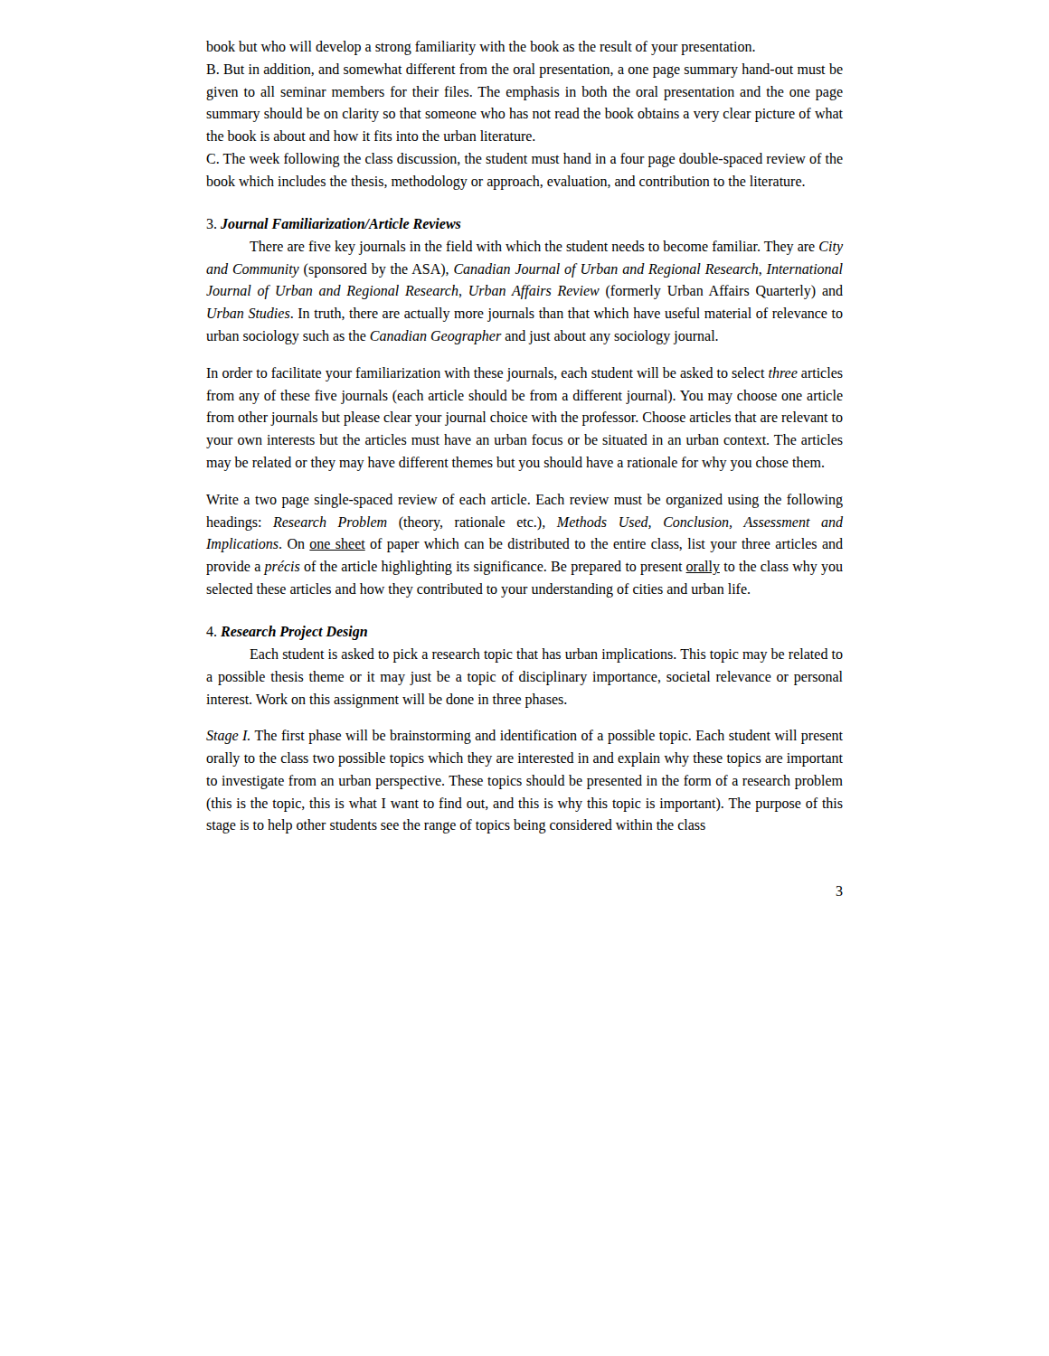book but who will develop a strong familiarity with the book as the result of your presentation.
B. But in addition, and somewhat different from the oral presentation, a one page summary hand-out must be given to all seminar members for their files. The emphasis in both the oral presentation and the one page summary should be on clarity so that someone who has not read the book obtains a very clear picture of what the book is about and how it fits into the urban literature.
C. The week following the class discussion, the student must hand in a four page double-spaced review of the book which includes the thesis, methodology or approach, evaluation, and contribution to the literature.
3. Journal Familiarization/Article Reviews
There are five key journals in the field with which the student needs to become familiar. They are City and Community (sponsored by the ASA), Canadian Journal of Urban and Regional Research, International Journal of Urban and Regional Research, Urban Affairs Review (formerly Urban Affairs Quarterly) and Urban Studies. In truth, there are actually more journals than that which have useful material of relevance to urban sociology such as the Canadian Geographer and just about any sociology journal.
In order to facilitate your familiarization with these journals, each student will be asked to select three articles from any of these five journals (each article should be from a different journal). You may choose one article from other journals but please clear your journal choice with the professor. Choose articles that are relevant to your own interests but the articles must have an urban focus or be situated in an urban context. The articles may be related or they may have different themes but you should have a rationale for why you chose them.
Write a two page single-spaced review of each article. Each review must be organized using the following headings: Research Problem (theory, rationale etc.), Methods Used, Conclusion, Assessment and Implications. On one sheet of paper which can be distributed to the entire class, list your three articles and provide a précis of the article highlighting its significance. Be prepared to present orally to the class why you selected these articles and how they contributed to your understanding of cities and urban life.
4. Research Project Design
Each student is asked to pick a research topic that has urban implications. This topic may be related to a possible thesis theme or it may just be a topic of disciplinary importance, societal relevance or personal interest. Work on this assignment will be done in three phases.
Stage I. The first phase will be brainstorming and identification of a possible topic. Each student will present orally to the class two possible topics which they are interested in and explain why these topics are important to investigate from an urban perspective. These topics should be presented in the form of a research problem (this is the topic, this is what I want to find out, and this is why this topic is important). The purpose of this stage is to help other students see the range of topics being considered within the class
3